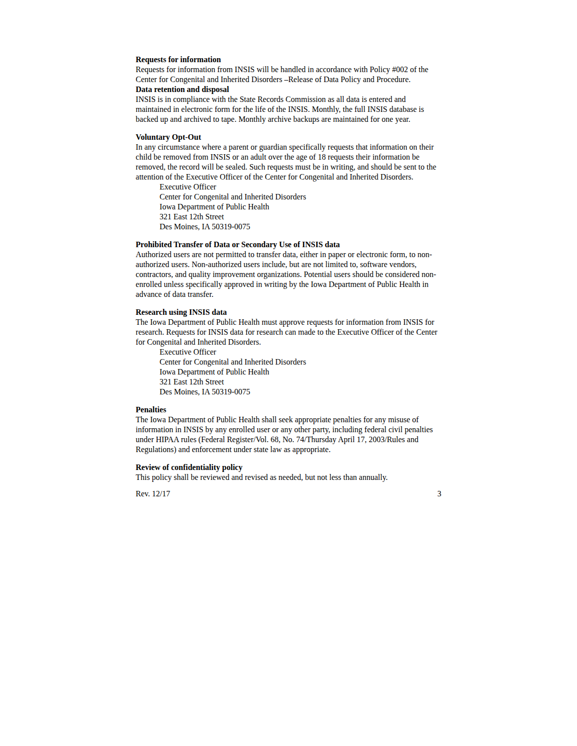Requests for information
Requests for information from INSIS will be handled in accordance with Policy #002 of the Center for Congenital and Inherited Disorders –Release of Data Policy and Procedure.
Data retention and disposal
INSIS is in compliance with the State Records Commission as all data is entered and maintained in electronic form for the life of the INSIS. Monthly, the full INSIS database is backed up and archived to tape. Monthly archive backups are maintained for one year.
Voluntary Opt-Out
In any circumstance where a parent or guardian specifically requests that information on their child be removed from INSIS or an adult over the age of 18 requests their information be removed, the record will be sealed. Such requests must be in writing, and should be sent to the attention of the Executive Officer of the Center for Congenital and Inherited Disorders.
Executive Officer
Center for Congenital and Inherited Disorders
Iowa Department of Public Health
321 East 12th Street
Des Moines, IA 50319-0075
Prohibited Transfer of Data or Secondary Use of INSIS data
Authorized users are not permitted to transfer data, either in paper or electronic form, to non-authorized users. Non-authorized users include, but are not limited to, software vendors, contractors, and quality improvement organizations. Potential users should be considered non-enrolled unless specifically approved in writing by the Iowa Department of Public Health in advance of data transfer.
Research using INSIS data
The Iowa Department of Public Health must approve requests for information from INSIS for research. Requests for INSIS data for research can made to the Executive Officer of the Center for Congenital and Inherited Disorders.
Executive Officer
Center for Congenital and Inherited Disorders
Iowa Department of Public Health
321 East 12th Street
Des Moines, IA 50319-0075
Penalties
The Iowa Department of Public Health shall seek appropriate penalties for any misuse of information in INSIS by any enrolled user or any other party, including federal civil penalties under HIPAA rules (Federal Register/Vol. 68, No. 74/Thursday April 17, 2003/Rules and Regulations) and enforcement under state law as appropriate.
Review of confidentiality policy
This policy shall be reviewed and revised as needed, but not less than annually.
Rev. 12/17 3